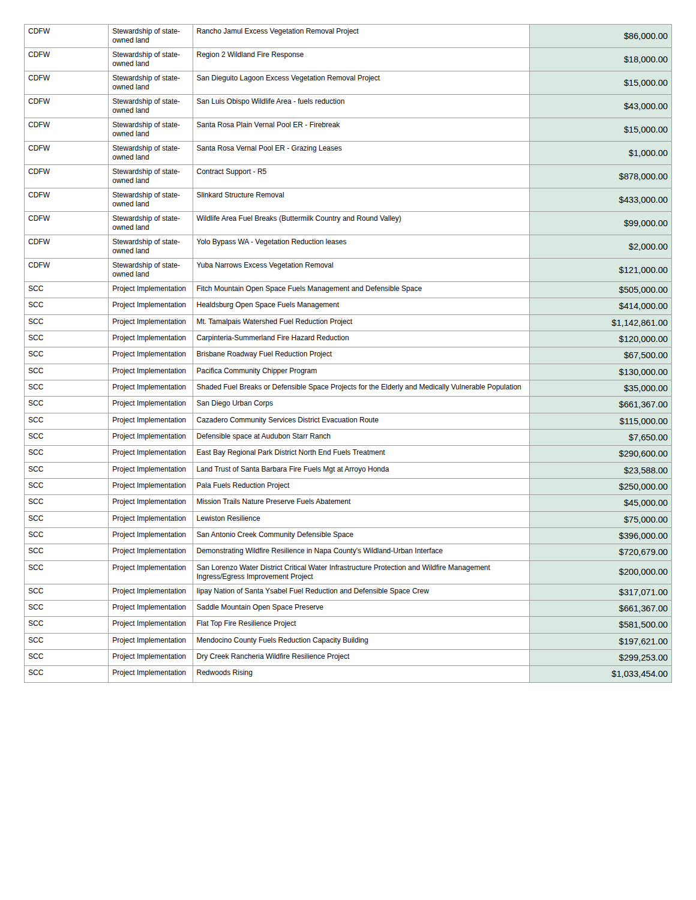| CDFW | Stewardship of state-owned land | Rancho Jamul Excess Vegetation Removal Project | $86,000.00 |
| CDFW | Stewardship of state-owned land | Region 2 Wildland Fire Response | $18,000.00 |
| CDFW | Stewardship of state-owned land | San Dieguito Lagoon Excess Vegetation Removal Project | $15,000.00 |
| CDFW | Stewardship of state-owned land | San Luis Obispo Wildlife Area - fuels reduction | $43,000.00 |
| CDFW | Stewardship of state-owned land | Santa Rosa Plain Vernal Pool ER - Firebreak | $15,000.00 |
| CDFW | Stewardship of state-owned land | Santa Rosa Vernal Pool ER - Grazing Leases | $1,000.00 |
| CDFW | Stewardship of state-owned land | Contract Support - R5 | $878,000.00 |
| CDFW | Stewardship of state-owned land | Slinkard Structure Removal | $433,000.00 |
| CDFW | Stewardship of state-owned land | Wildlife Area Fuel Breaks (Buttermilk Country and Round Valley) | $99,000.00 |
| CDFW | Stewardship of state-owned land | Yolo Bypass WA - Vegetation Reduction leases | $2,000.00 |
| CDFW | Stewardship of state-owned land | Yuba Narrows Excess Vegetation Removal | $121,000.00 |
| SCC | Project Implementation | Fitch Mountain Open Space Fuels Management and Defensible Space | $505,000.00 |
| SCC | Project Implementation | Healdsburg Open Space Fuels Management | $414,000.00 |
| SCC | Project Implementation | Mt. Tamalpais Watershed Fuel Reduction Project | $1,142,861.00 |
| SCC | Project Implementation | Carpinteria-Summerland Fire Hazard Reduction | $120,000.00 |
| SCC | Project Implementation | Brisbane Roadway Fuel Reduction Project | $67,500.00 |
| SCC | Project Implementation | Pacifica Community Chipper Program | $130,000.00 |
| SCC | Project Implementation | Shaded Fuel Breaks or Defensible Space Projects for the Elderly and Medically Vulnerable Population | $35,000.00 |
| SCC | Project Implementation | San Diego Urban Corps | $661,367.00 |
| SCC | Project Implementation | Cazadero Community Services District Evacuation Route | $115,000.00 |
| SCC | Project Implementation | Defensible space at Audubon Starr Ranch | $7,650.00 |
| SCC | Project Implementation | East Bay Regional Park District North End Fuels Treatment | $290,600.00 |
| SCC | Project Implementation | Land Trust of Santa Barbara Fire Fuels Mgt at Arroyo Honda | $23,588.00 |
| SCC | Project Implementation | Pala Fuels Reduction Project | $250,000.00 |
| SCC | Project Implementation | Mission Trails Nature Preserve Fuels Abatement | $45,000.00 |
| SCC | Project Implementation | Lewiston Resilience | $75,000.00 |
| SCC | Project Implementation | San Antonio Creek Community Defensible Space | $396,000.00 |
| SCC | Project Implementation | Demonstrating Wildfire Resilience in Napa County's Wildland-Urban Interface | $720,679.00 |
| SCC | Project Implementation | San Lorenzo Water District Critical Water Infrastructure Protection and Wildfire Management Ingress/Egress Improvement Project | $200,000.00 |
| SCC | Project Implementation | Iipay Nation of Santa Ysabel Fuel Reduction and Defensible Space Crew | $317,071.00 |
| SCC | Project Implementation | Saddle Mountain Open Space Preserve | $661,367.00 |
| SCC | Project Implementation | Flat Top Fire Resilience Project | $581,500.00 |
| SCC | Project Implementation | Mendocino County Fuels Reduction Capacity Building | $197,621.00 |
| SCC | Project Implementation | Dry Creek Rancheria Wildfire Resilience Project | $299,253.00 |
| SCC | Project Implementation | Redwoods Rising | $1,033,454.00 |